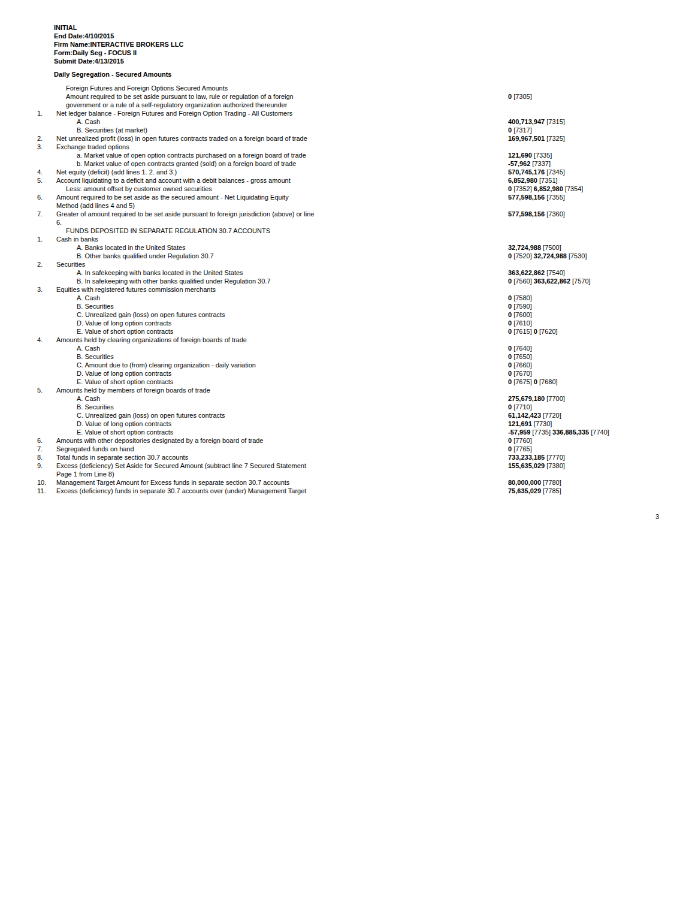INITIAL
End Date:4/10/2015
Firm Name:INTERACTIVE BROKERS LLC
Form:Daily Seg - FOCUS II
Submit Date:4/13/2015
Daily Segregation - Secured Amounts
| | Foreign Futures and Foreign Options Secured Amounts | |
| | Amount required to be set aside pursuant to law, rule or regulation of a foreign | 0 [7305] |
| | government or a rule of a self-regulatory organization authorized thereunder | |
| 1. | Net ledger balance - Foreign Futures and Foreign Option Trading - All Customers | |
| | A. Cash | 400,713,947 [7315] |
| | B. Securities (at market) | 0 [7317] |
| 2. | Net unrealized profit (loss) in open futures contracts traded on a foreign board of trade | 169,967,501 [7325] |
| 3. | Exchange traded options | |
| | a. Market value of open option contracts purchased on a foreign board of trade | 121,690 [7335] |
| | b. Market value of open contracts granted (sold) on a foreign board of trade | -57,962 [7337] |
| 4. | Net equity (deficit) (add lines 1. 2. and 3.) | 570,745,176 [7345] |
| 5. | Account liquidating to a deficit and account with a debit balances - gross amount | 6,852,980 [7351] |
| | Less: amount offset by customer owned securities | 0 [7352] 6,852,980 [7354] |
| 6. | Amount required to be set aside as the secured amount - Net Liquidating Equity | 577,598,156 [7355] |
| | Method (add lines 4 and 5) | |
| 7. | Greater of amount required to be set aside pursuant to foreign jurisdiction (above) or line | 577,598,156 [7360] |
| | 6. | |
| | FUNDS DEPOSITED IN SEPARATE REGULATION 30.7 ACCOUNTS | |
| 1. | Cash in banks | |
| | A. Banks located in the United States | 32,724,988 [7500] |
| | B. Other banks qualified under Regulation 30.7 | 0 [7520] 32,724,988 [7530] |
| 2. | Securities | |
| | A. In safekeeping with banks located in the United States | 363,622,862 [7540] |
| | B. In safekeeping with other banks qualified under Regulation 30.7 | 0 [7560] 363,622,862 [7570] |
| 3. | Equities with registered futures commission merchants | |
| | A. Cash | 0 [7580] |
| | B. Securities | 0 [7590] |
| | C. Unrealized gain (loss) on open futures contracts | 0 [7600] |
| | D. Value of long option contracts | 0 [7610] |
| | E. Value of short option contracts | 0 [7615] 0 [7620] |
| 4. | Amounts held by clearing organizations of foreign boards of trade | |
| | A. Cash | 0 [7640] |
| | B. Securities | 0 [7650] |
| | C. Amount due to (from) clearing organization - daily variation | 0 [7660] |
| | D. Value of long option contracts | 0 [7670] |
| | E. Value of short option contracts | 0 [7675] 0 [7680] |
| 5. | Amounts held by members of foreign boards of trade | |
| | A. Cash | 275,679,180 [7700] |
| | B. Securities | 0 [7710] |
| | C. Unrealized gain (loss) on open futures contracts | 61,142,423 [7720] |
| | D. Value of long option contracts | 121,691 [7730] |
| | E. Value of short option contracts | -57,959 [7735] 336,885,335 [7740] |
| 6. | Amounts with other depositories designated by a foreign board of trade | 0 [7760] |
| 7. | Segregated funds on hand | 0 [7765] |
| 8. | Total funds in separate section 30.7 accounts | 733,233,185 [7770] |
| 9. | Excess (deficiency) Set Aside for Secured Amount (subtract line 7 Secured Statement | 155,635,029 [7380] |
| | Page 1 from Line 8) | |
| 10. | Management Target Amount for Excess funds in separate section 30.7 accounts | 80,000,000 [7780] |
| 11. | Excess (deficiency) funds in separate 30.7 accounts over (under) Management Target | 75,635,029 [7785] |
3